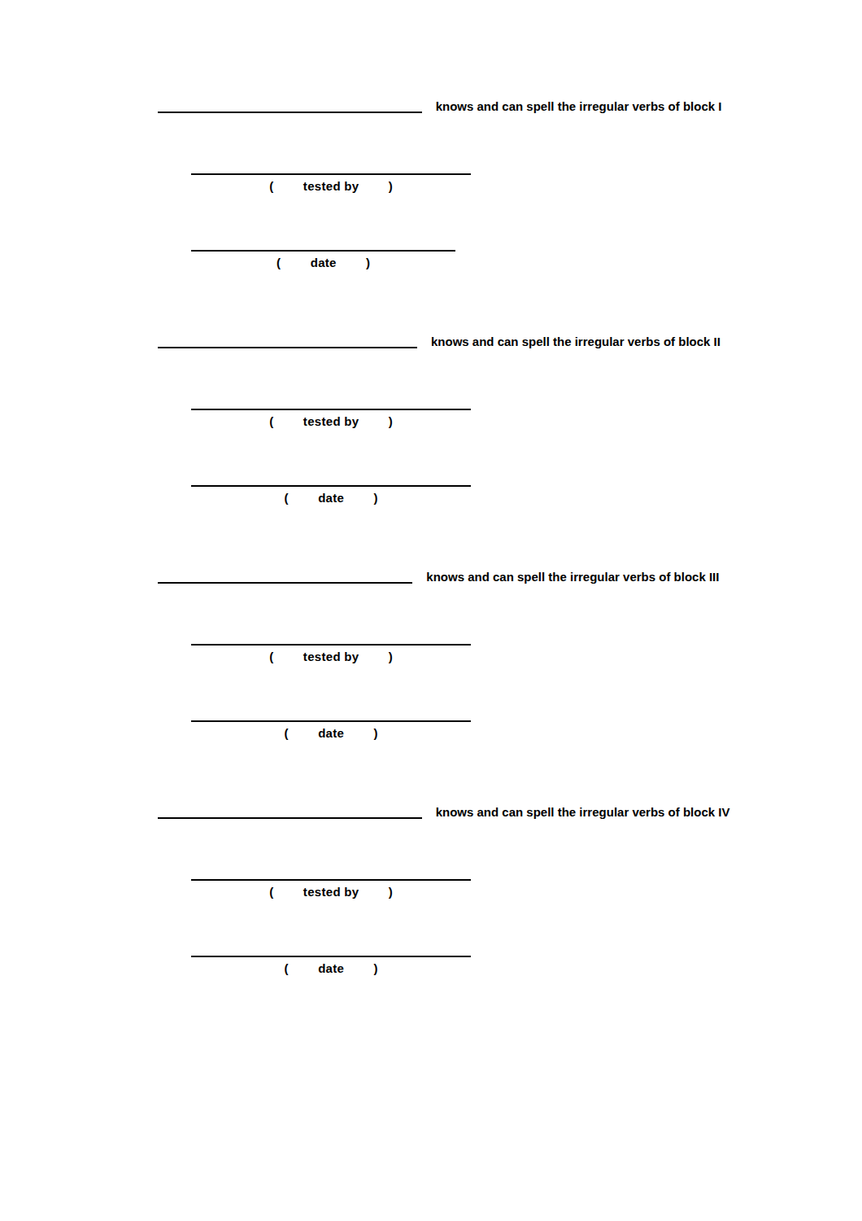knows and can spell the irregular verbs of block I
(tested by)
(date)
knows and can spell the irregular verbs of block II
(tested by)
(date)
knows and can spell the irregular verbs of block III
(tested by)
(date)
knows and can spell the irregular verbs of block IV
(tested by)
(date)